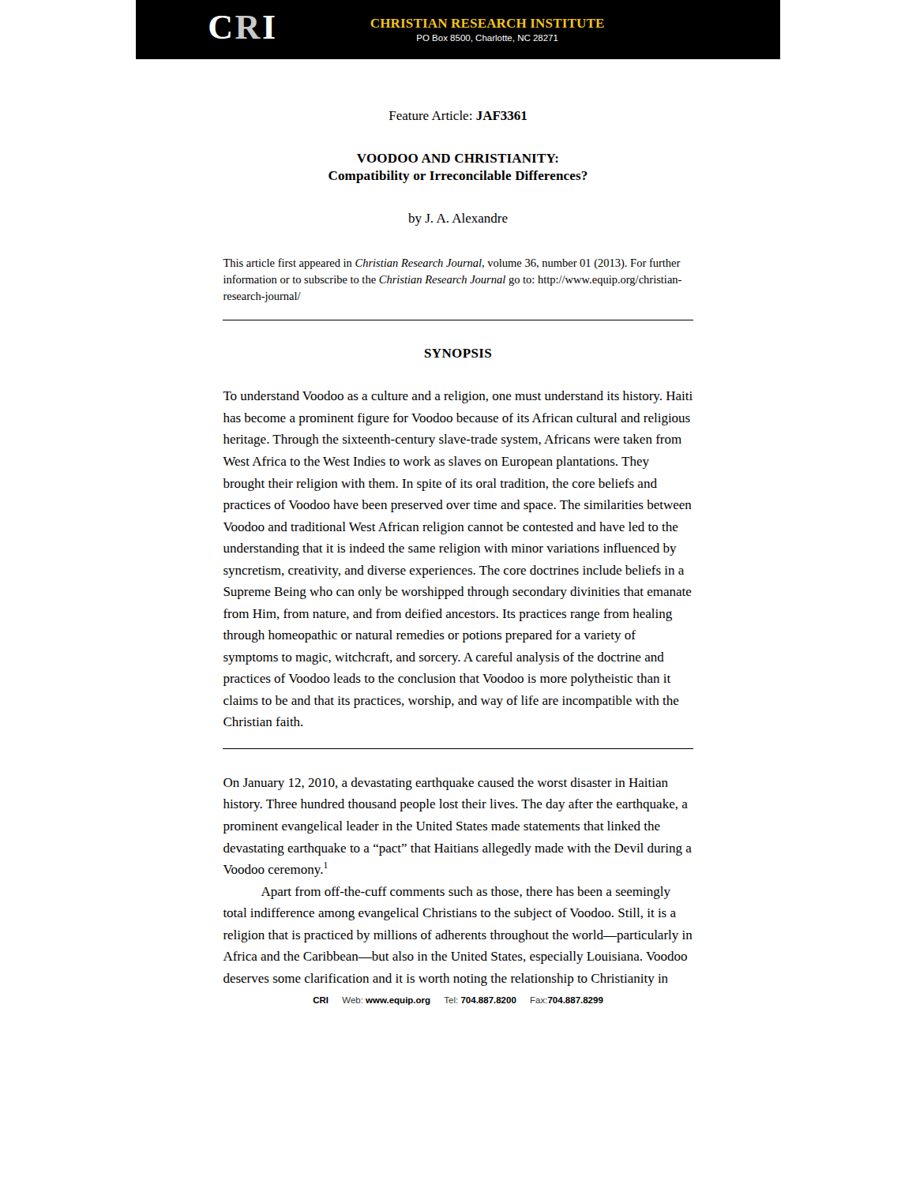CRI
CHRISTIAN RESEARCH INSTITUTE
PO Box 8500, Charlotte, NC 28271
Feature Article: JAF3361
Voodoo and Christianity: Compatibility or Irreconcilable Differences?
by J. A. Alexandre
This article first appeared in Christian Research Journal, volume 36, number 01 (2013). For further information or to subscribe to the Christian Research Journal go to: http://www.equip.org/christian-research-journal/
SYNOPSIS
To understand Voodoo as a culture and a religion, one must understand its history. Haiti has become a prominent figure for Voodoo because of its African cultural and religious heritage. Through the sixteenth-century slave-trade system, Africans were taken from West Africa to the West Indies to work as slaves on European plantations. They brought their religion with them. In spite of its oral tradition, the core beliefs and practices of Voodoo have been preserved over time and space. The similarities between Voodoo and traditional West African religion cannot be contested and have led to the understanding that it is indeed the same religion with minor variations influenced by syncretism, creativity, and diverse experiences. The core doctrines include beliefs in a Supreme Being who can only be worshipped through secondary divinities that emanate from Him, from nature, and from deified ancestors. Its practices range from healing through homeopathic or natural remedies or potions prepared for a variety of symptoms to magic, witchcraft, and sorcery. A careful analysis of the doctrine and practices of Voodoo leads to the conclusion that Voodoo is more polytheistic than it claims to be and that its practices, worship, and way of life are incompatible with the Christian faith.
On January 12, 2010, a devastating earthquake caused the worst disaster in Haitian history. Three hundred thousand people lost their lives. The day after the earthquake, a prominent evangelical leader in the United States made statements that linked the devastating earthquake to a “pact” that Haitians allegedly made with the Devil during a Voodoo ceremony.1
Apart from off-the-cuff comments such as those, there has been a seemingly total indifference among evangelical Christians to the subject of Voodoo. Still, it is a religion that is practiced by millions of adherents throughout the world—particularly in Africa and the Caribbean—but also in the United States, especially Louisiana. Voodoo deserves some clarification and it is worth noting the relationship to Christianity in
CRI Web: www.equip.org Tel: 704.887.8200 Fax:704.887.8299